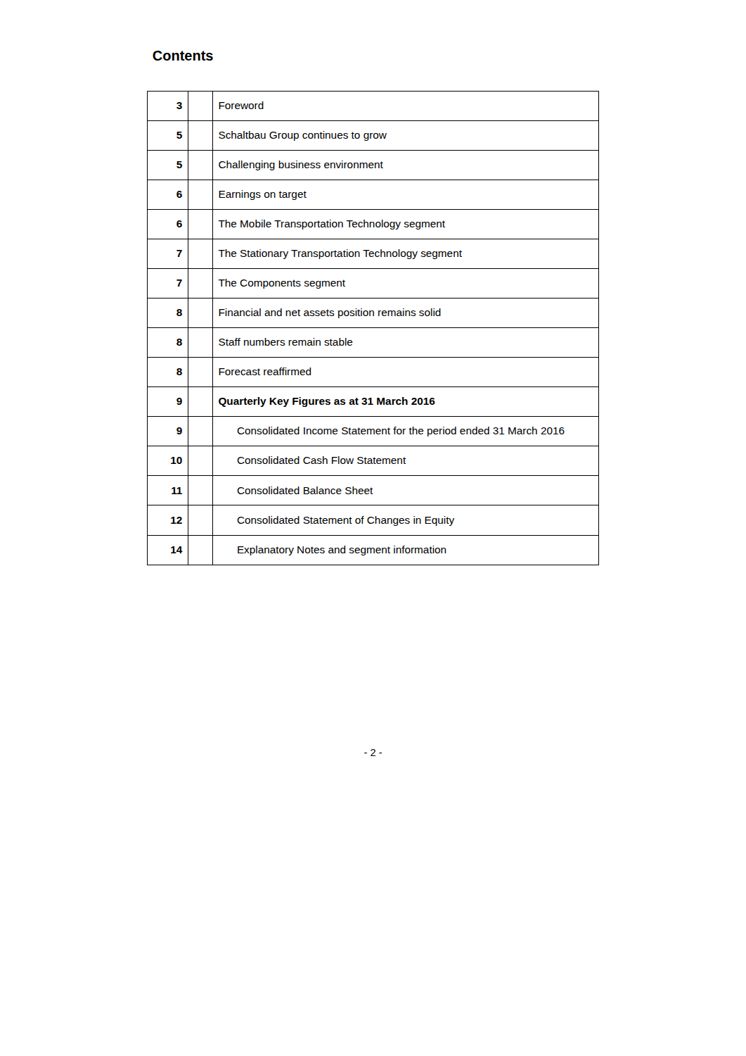Contents
| 3 | | Foreword |
| 5 | | Schaltbau Group continues to grow |
| 5 | | Challenging business environment |
| 6 | | Earnings on target |
| 6 | | The Mobile Transportation Technology segment |
| 7 | | The Stationary Transportation Technology segment |
| 7 | | The Components segment |
| 8 | | Financial and net assets position remains solid |
| 8 | | Staff numbers remain stable |
| 8 | | Forecast reaffirmed |
| 9 | | Quarterly Key Figures as at 31 March 2016 |
| 9 | | Consolidated Income Statement for the period ended 31 March 2016 |
| 10 | | Consolidated Cash Flow Statement |
| 11 | | Consolidated Balance Sheet |
| 12 | | Consolidated Statement of Changes in Equity |
| 14 | | Explanatory Notes and segment information |
- 2 -